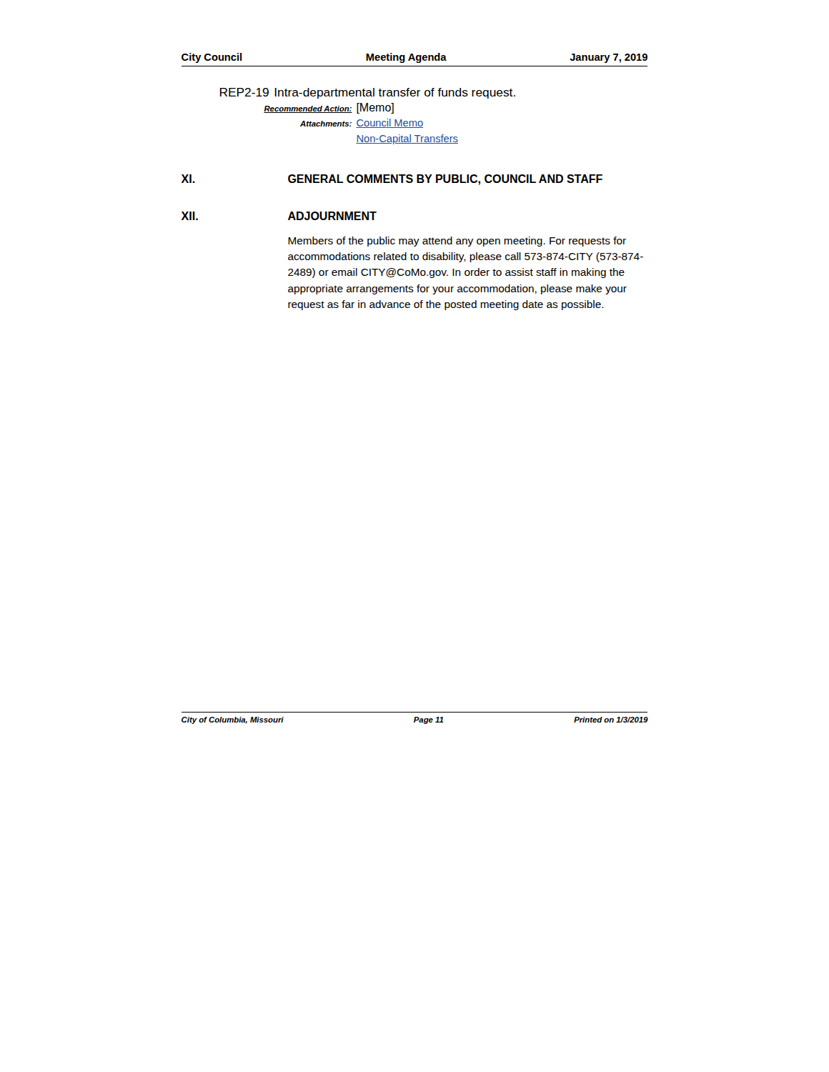City Council
Meeting Agenda
January 7, 2019
REP2-19
Intra-departmental transfer of funds request.
Recommended Action:
[Memo]
Attachments:
Council Memo Non-Capital Transfers
XI.
GENERAL COMMENTS BY PUBLIC, COUNCIL AND STAFF
XII.
ADJOURNMENT
Members of the public may attend any open meeting. For requests for accommodations related to disability, please call 573-874-CITY (573-874-2489) or email CITY@CoMo.gov. In order to assist staff in making the appropriate arrangements for your accommodation, please make your request as far in advance of the posted meeting date as possible.
City of Columbia, Missouri
Page 11
Printed on 1/3/2019